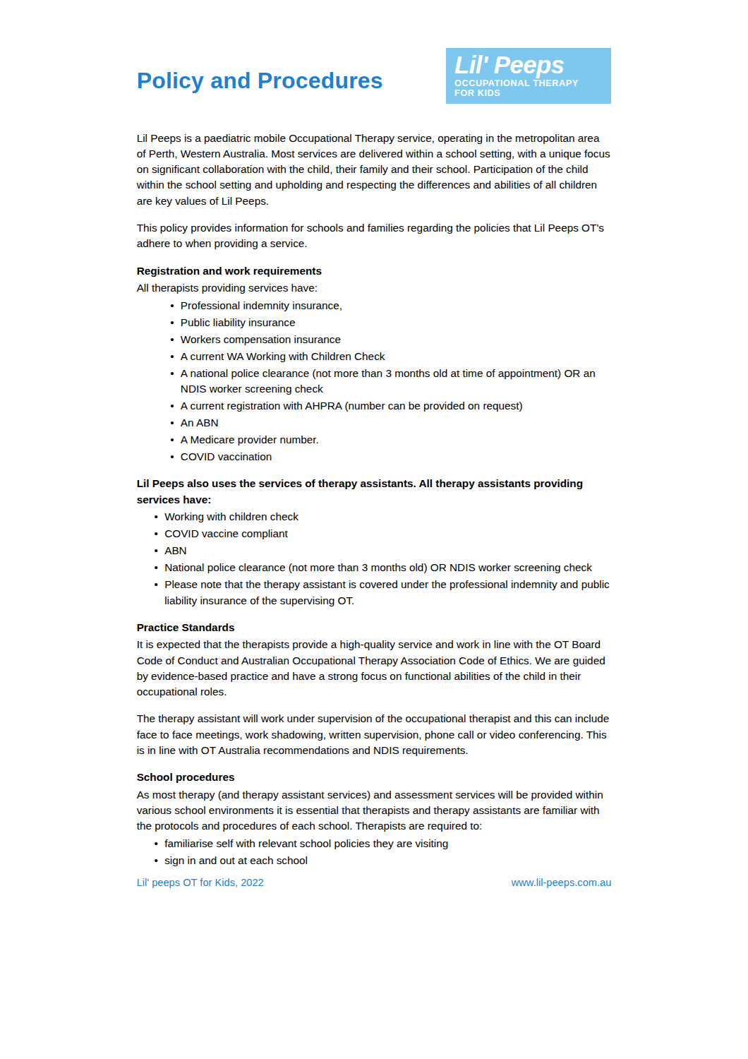Policy and Procedures
Lil' Peeps OCCUPATIONAL THERAPY FOR KIDS
Lil Peeps is a paediatric mobile Occupational Therapy service, operating in the metropolitan area of Perth, Western Australia. Most services are delivered within a school setting, with a unique focus on significant collaboration with the child, their family and their school. Participation of the child within the school setting and upholding and respecting the differences and abilities of all children are key values of Lil Peeps.
This policy provides information for schools and families regarding the policies that Lil Peeps OT's adhere to when providing a service.
Registration and work requirements
All therapists providing services have:
Professional indemnity insurance,
Public liability insurance
Workers compensation insurance
A current WA Working with Children Check
A national police clearance (not more than 3 months old at time of appointment) OR an NDIS worker screening check
A current registration with AHPRA (number can be provided on request)
An ABN
A Medicare provider number.
COVID vaccination
Lil Peeps also uses the services of therapy assistants. All therapy assistants providing services have:
Working with children check
COVID vaccine compliant
ABN
National police clearance (not more than 3 months old) OR NDIS worker screening check
Please note that the therapy assistant is covered under the professional indemnity and public liability insurance of the supervising OT.
Practice Standards
It is expected that the therapists provide a high-quality service and work in line with the OT Board Code of Conduct and Australian Occupational Therapy Association Code of Ethics. We are guided by evidence-based practice and have a strong focus on functional abilities of the child in their occupational roles.
The therapy assistant will work under supervision of the occupational therapist and this can include face to face meetings, work shadowing, written supervision, phone call or video conferencing. This is in line with OT Australia recommendations and NDIS requirements.
School procedures
As most therapy (and therapy assistant services) and assessment services will be provided within various school environments it is essential that therapists and therapy assistants are familiar with the protocols and procedures of each school. Therapists are required to:
familiarise self with relevant school policies they are visiting
sign in and out at each school
Lil' peeps OT for Kids, 2022 www.lil-peeps.com.au